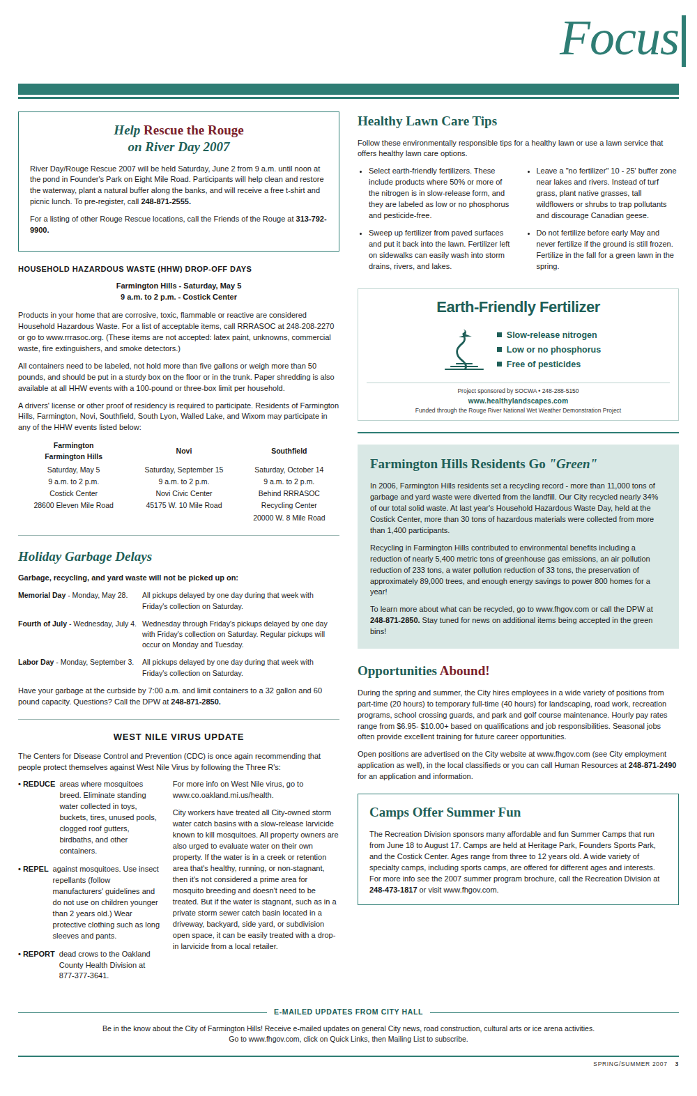Focus
Help Rescue the Rouge
on River Day 2007
River Day/Rouge Rescue 2007 will be held Saturday, June 2 from 9 a.m. until noon at the pond in Founder's Park on Eight Mile Road. Participants will help clean and restore the waterway, plant a natural buffer along the banks, and will receive a free t-shirt and picnic lunch. To pre-register, call 248-871-2555.
For a listing of other Rouge Rescue locations, call the Friends of the Rouge at 313-792-9900.
HOUSEHOLD HAZARDOUS WASTE (HHW) DROP-OFF DAYS
Farmington Hills - Saturday, May 5
9 a.m. to 2 p.m. - Costick Center
Products in your home that are corrosive, toxic, flammable or reactive are considered Household Hazardous Waste. For a list of acceptable items, call RRRASOC at 248-208-2270 or go to www.rrrasoc.org. (These items are not accepted: latex paint, unknowns, commercial waste, fire extinguishers, and smoke detectors.)
All containers need to be labeled, not hold more than five gallons or weigh more than 50 pounds, and should be put in a sturdy box on the floor or in the trunk. Paper shredding is also available at all HHW events with a 100-pound or three-box limit per household.
A drivers' license or other proof of residency is required to participate. Residents of Farmington Hills, Farmington, Novi, Southfield, South Lyon, Walled Lake, and Wixom may participate in any of the HHW events listed below:
| Farmington Farmington Hills | Novi | Southfield |
| --- | --- | --- |
| Saturday, May 5 | Saturday, September 15 | Saturday, October 14 |
| 9 a.m. to 2 p.m. | 9 a.m. to 2 p.m. | 9 a.m. to 2 p.m. |
| Costick Center | Novi Civic Center | Behind RRRASOC |
| 28600 Eleven Mile Road | 45175 W. 10 Mile Road | Recycling Center |
| | | 20000 W. 8 Mile Road |
Holiday Garbage Delays
Garbage, recycling, and yard waste will not be picked up on:
| Memorial Day - Monday, May 28. | All pickups delayed by one day during that week with Friday's collection on Saturday. |
| Fourth of July - Wednesday, July 4. | Wednesday through Friday's pickups delayed by one day with Friday's collection on Saturday. Regular pickups will occur on Monday and Tuesday. |
| Labor Day - Monday, September 3. | All pickups delayed by one day during that week with Friday's collection on Saturday. |
Have your garbage at the curbside by 7:00 a.m. and limit containers to a 32 gallon and 60 pound capacity. Questions? Call the DPW at 248-871-2850.
WEST NILE VIRUS UPDATE
The Centers for Disease Control and Prevention (CDC) is once again recommending that people protect themselves against West Nile Virus by following the Three R's:
REDUCE areas where mosquitoes breed. Eliminate standing water collected in toys, buckets, tires, unused pools, clogged roof gutters, birdbaths, and other containers.
REPEL against mosquitoes. Use insect repellants (follow manufacturers' guidelines and do not use on children younger than 2 years old.) Wear protective clothing such as long sleeves and pants.
REPORT dead crows to the Oakland County Health Division at 877-377-3641.
For more info on West Nile virus, go to www.co.oakland.mi.us/health.
City workers have treated all City-owned storm water catch basins with a slow-release larvicide known to kill mosquitoes. All property owners are also urged to evaluate water on their own property. If the water is in a creek or retention area that's healthy, running, or non-stagnant, then it's not considered a prime area for mosquito breeding and doesn't need to be treated. But if the water is stagnant, such as in a private storm sewer catch basin located in a driveway, backyard, side yard, or subdivision open space, it can be easily treated with a drop-in larvicide from a local retailer.
Healthy Lawn Care Tips
Follow these environmentally responsible tips for a healthy lawn or use a lawn service that offers healthy lawn care options.
Select earth-friendly fertilizers. These include products where 50% or more of the nitrogen is in slow-release form, and they are labeled as low or no phosphorus and pesticide-free.
Sweep up fertilizer from paved surfaces and put it back into the lawn. Fertilizer left on sidewalks can easily wash into storm drains, rivers, and lakes.
Leave a "no fertilizer" 10 - 25' buffer zone near lakes and rivers. Instead of turf grass, plant native grasses, tall wildflowers or shrubs to trap pollutants and discourage Canadian geese.
Do not fertilize before early May and never fertilize if the ground is still frozen. Fertilize in the fall for a green lawn in the spring.
Earth-Friendly Fertilizer
Slow-release nitrogen
Low or no phosphorus
Free of pesticides
Project sponsored by SOCWA • 248-288-5150
www.healthylandscapes.com
Funded through the Rouge River National Wet Weather Demonstration Project
Farmington Hills Residents Go "Green"
In 2006, Farmington Hills residents set a recycling record - more than 11,000 tons of garbage and yard waste were diverted from the landfill. Our City recycled nearly 34% of our total solid waste. At last year's Household Hazardous Waste Day, held at the Costick Center, more than 30 tons of hazardous materials were collected from more than 1,400 participants.
Recycling in Farmington Hills contributed to environmental benefits including a reduction of nearly 5,400 metric tons of greenhouse gas emissions, an air pollution reduction of 233 tons, a water pollution reduction of 33 tons, the preservation of approximately 89,000 trees, and enough energy savings to power 800 homes for a year!
To learn more about what can be recycled, go to www.fhgov.com or call the DPW at 248-871-2850. Stay tuned for news on additional items being accepted in the green bins!
Opportunities Abound!
During the spring and summer, the City hires employees in a wide variety of positions from part-time (20 hours) to temporary full-time (40 hours) for landscaping, road work, recreation programs, school crossing guards, and park and golf course maintenance. Hourly pay rates range from $6.95- $10.00+ based on qualifications and job responsibilities. Seasonal jobs often provide excellent training for future career opportunities.
Open positions are advertised on the City website at www.fhgov.com (see City employment application as well), in the local classifieds or you can call Human Resources at 248-871-2490 for an application and information.
Camps Offer Summer Fun
The Recreation Division sponsors many affordable and fun Summer Camps that run from June 18 to August 17. Camps are held at Heritage Park, Founders Sports Park, and the Costick Center. Ages range from three to 12 years old. A wide variety of specialty camps, including sports camps, are offered for different ages and interests. For more info see the 2007 summer program brochure, call the Recreation Division at 248-473-1817 or visit www.fhgov.com.
E-MAILED UPDATES FROM CITY HALL
Be in the know about the City of Farmington Hills! Receive e-mailed updates on general City news, road construction, cultural arts or ice arena activities.
Go to www.fhgov.com, click on Quick Links, then Mailing List to subscribe.
SPRING/SUMMER 2007 3